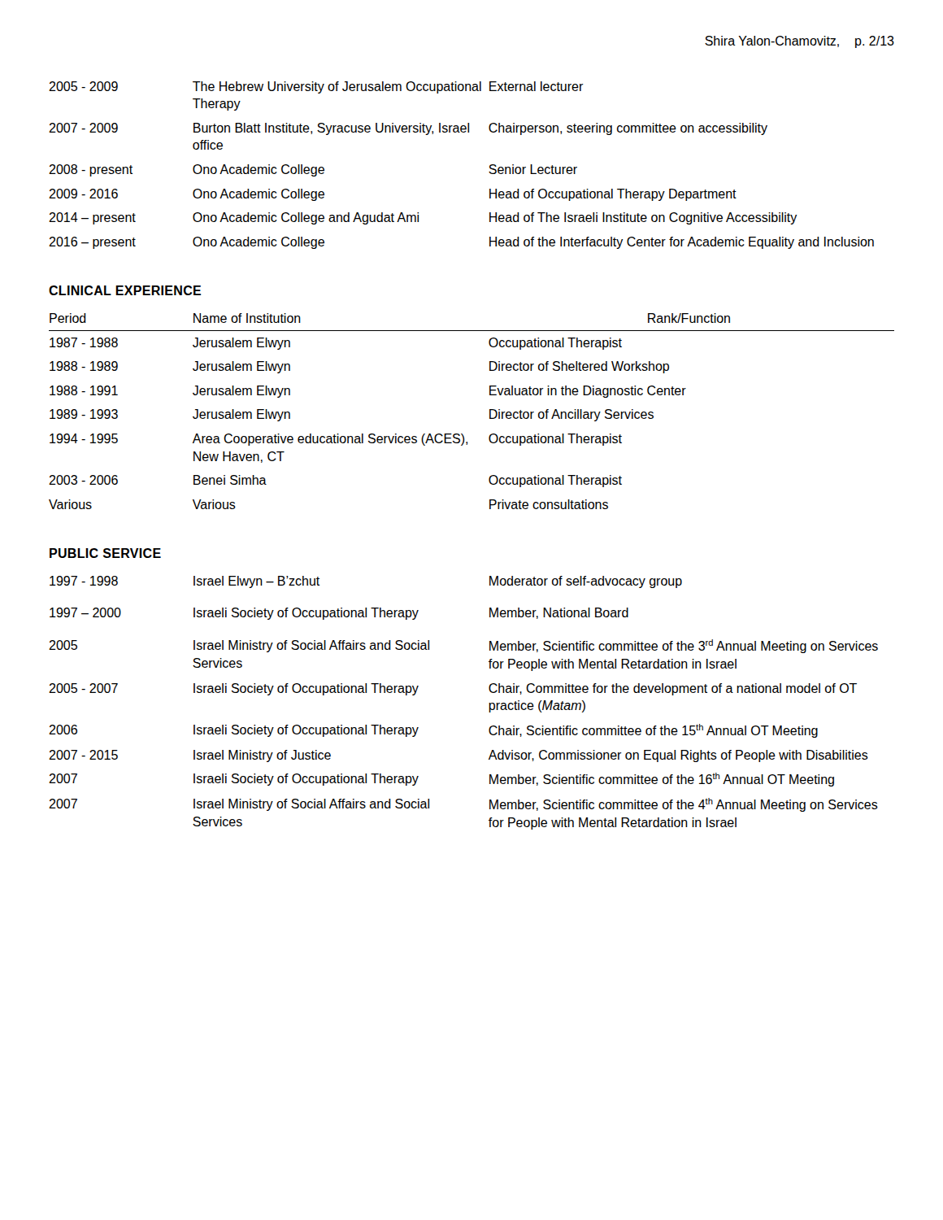Shira Yalon-Chamovitz, p. 2/13
| 2005 - 2009 | The Hebrew University of Jerusalem Occupational Therapy | External lecturer |
| 2007 - 2009 | Burton Blatt Institute, Syracuse University, Israel office | Chairperson, steering committee on accessibility |
| 2008 - present | Ono Academic College | Senior Lecturer |
| 2009 - 2016 | Ono Academic College | Head of Occupational Therapy Department |
| 2014 – present | Ono Academic College and Agudat Ami | Head of The Israeli Institute on Cognitive Accessibility |
| 2016 – present | Ono Academic College | Head of the Interfaculty Center for Academic Equality and Inclusion |
CLINICAL EXPERIENCE
| Period | Name of Institution | Rank/Function |
| --- | --- | --- |
| 1987 - 1988 | Jerusalem Elwyn | Occupational Therapist |
| 1988 - 1989 | Jerusalem Elwyn | Director of Sheltered Workshop |
| 1988 - 1991 | Jerusalem Elwyn | Evaluator in the Diagnostic Center |
| 1989 - 1993 | Jerusalem Elwyn | Director of Ancillary Services |
| 1994 - 1995 | Area Cooperative educational Services (ACES), New Haven, CT | Occupational Therapist |
| 2003 - 2006 | Benei Simha | Occupational Therapist |
| Various | Various | Private consultations |
PUBLIC SERVICE
| 1997 - 1998 | Israel Elwyn – B’zchut | Moderator of self-advocacy group |
| 1997 – 2000 | Israeli Society of Occupational Therapy | Member, National Board |
| 2005 | Israel Ministry of Social Affairs and Social Services | Member, Scientific committee of the 3 rd Annual Meeting on Services for People with Mental Retardation in Israel |
| 2005 - 2007 | Israeli Society of Occupational Therapy | Chair, Committee for the development of a national model of OT practice ( Matam ) |
| 2006 | Israeli Society of Occupational Therapy | Chair, Scientific committee of the 15 th Annual OT Meeting |
| 2007 - 2015 | Israel Ministry of Justice | Advisor, Commissioner on Equal Rights of People with Disabilities |
| 2007 | Israeli Society of Occupational Therapy | Member, Scientific committee of the 16 th Annual OT Meeting |
| 2007 | Israel Ministry of Social Affairs and Social Services | Member, Scientific committee of the 4 th Annual Meeting on Services for People with Mental Retardation in Israel |